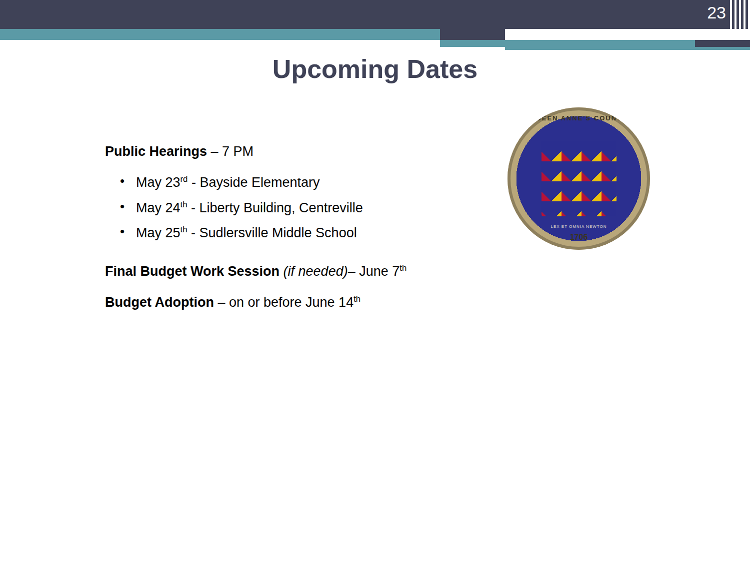23
Upcoming Dates
LEX ET OMNIA NEWTON
Public Hearings – 7 PM
May 23rd - Bayside Elementary
May 24th - Liberty Building, Centreville
May 25th - Sudlersville Middle School
Final Budget Work Session (if needed)– June 7th
Budget Adoption – on or before June 14th